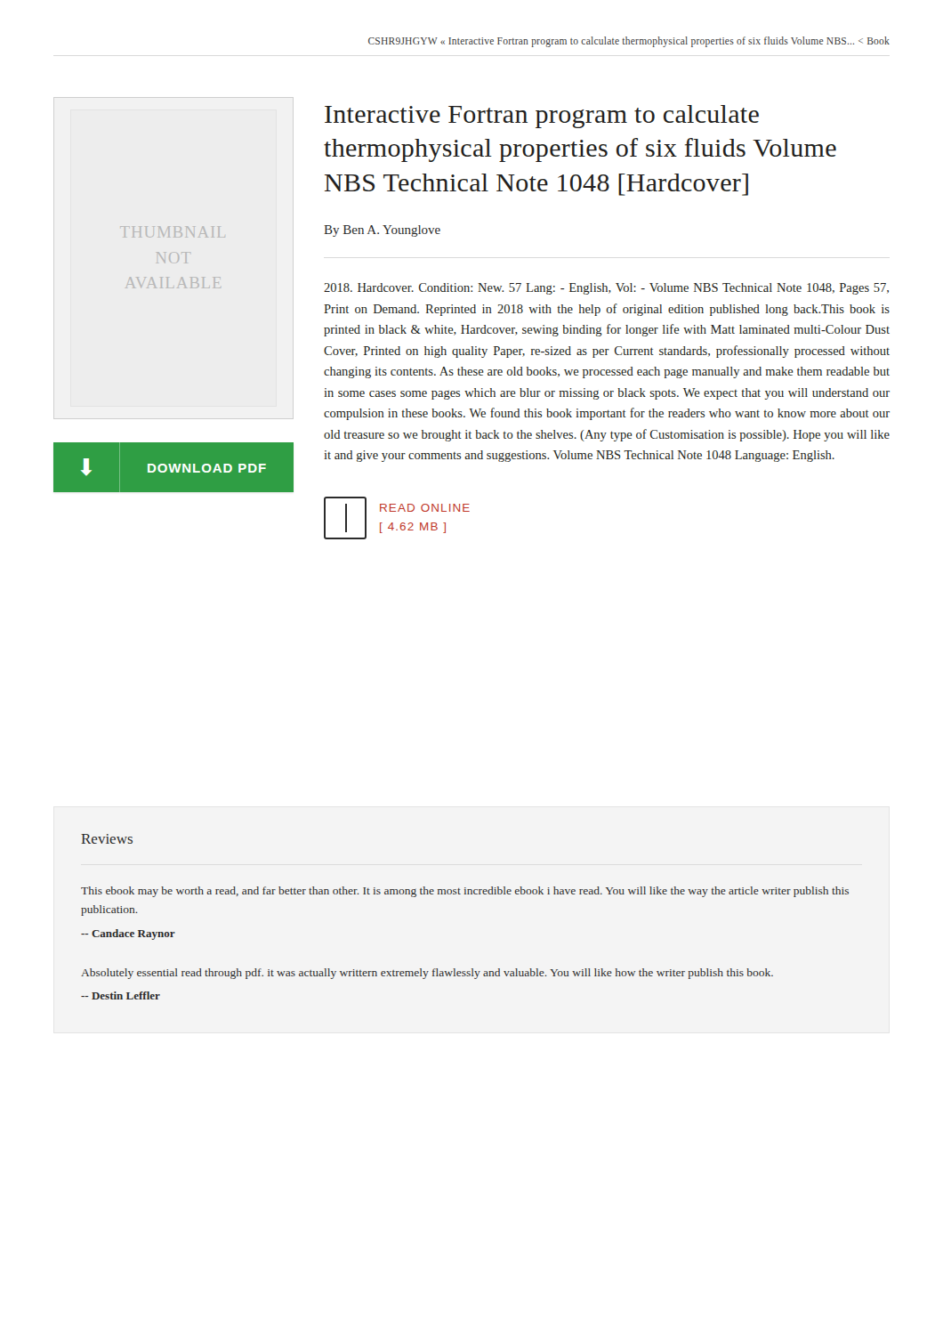CSHR9JHGYW « Interactive Fortran program to calculate thermophysical properties of six fluids Volume NBS... < Book
THUMBNAIL
NOT
AVAILABLE
⬇
DOWNLOAD PDF
Interactive Fortran program to calculate thermophysical properties of six fluids Volume NBS Technical Note 1048 [Hardcover]
By Ben A. Younglove
2018. Hardcover. Condition: New. 57 Lang: - English, Vol: - Volume NBS Technical Note 1048, Pages 57, Print on Demand. Reprinted in 2018 with the help of original edition published long back.This book is printed in black & white, Hardcover, sewing binding for longer life with Matt laminated multi-Colour Dust Cover, Printed on high quality Paper, re-sized as per Current standards, professionally processed without changing its contents. As these are old books, we processed each page manually and make them readable but in some cases some pages which are blur or missing or black spots. We expect that you will understand our compulsion in these books. We found this book important for the readers who want to know more about our old treasure so we brought it back to the shelves. (Any type of Customisation is possible). Hope you will like it and give your comments and suggestions. Volume NBS Technical Note 1048 Language: English.
READ ONLINE
[ 4.62 MB ]
Reviews
This ebook may be worth a read, and far better than other. It is among the most incredible ebook i have read. You will like the way the article writer publish this publication.
-- Candace Raynor
Absolutely essential read through pdf. it was actually writtern extremely flawlessly and valuable. You will like how the writer publish this book.
-- Destin Leffler